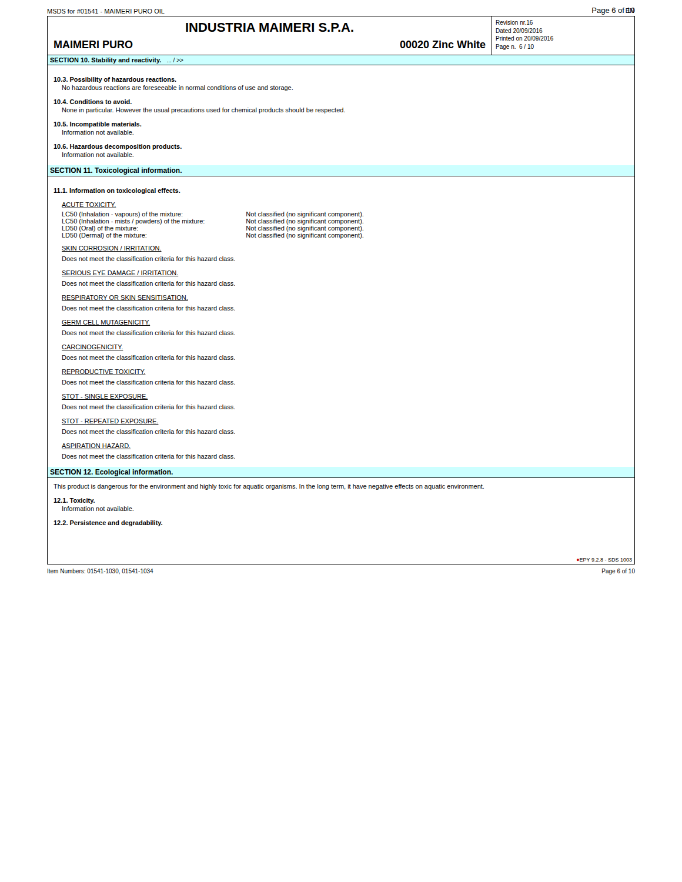MSDS for #01541 - MAIMERI PURO OIL
Page 6 of 10
EN
INDUSTRIA MAIMERI S.P.A.
MAIMERI PURO 00020 Zinc White
Revision nr.16
Dated 20/09/2016
Printed on 20/09/2016
Page n. 6 / 10
SECTION 10. Stability and reactivity. ... / >>
10.3. Possibility of hazardous reactions.
No hazardous reactions are foreseeable in normal conditions of use and storage.
10.4. Conditions to avoid.
None in particular. However the usual precautions used for chemical products should be respected.
10.5. Incompatible materials.
Information not available.
10.6. Hazardous decomposition products.
Information not available.
SECTION 11. Toxicological information.
11.1. Information on toxicological effects.
ACUTE TOXICITY.
| LC50 (Inhalation - vapours) of the mixture: | Not classified (no significant component). |
| LC50 (Inhalation - mists / powders) of the mixture: | Not classified (no significant component). |
| LD50 (Oral) of the mixture: | Not classified (no significant component). |
| LD50 (Dermal) of the mixture: | Not classified (no significant component). |
SKIN CORROSION / IRRITATION.
Does not meet the classification criteria for this hazard class.
SERIOUS EYE DAMAGE / IRRITATION.
Does not meet the classification criteria for this hazard class.
RESPIRATORY OR SKIN SENSITISATION.
Does not meet the classification criteria for this hazard class.
GERM CELL MUTAGENICITY.
Does not meet the classification criteria for this hazard class.
CARCINOGENICITY.
Does not meet the classification criteria for this hazard class.
REPRODUCTIVE TOXICITY.
Does not meet the classification criteria for this hazard class.
STOT - SINGLE EXPOSURE.
Does not meet the classification criteria for this hazard class.
STOT - REPEATED EXPOSURE.
Does not meet the classification criteria for this hazard class.
ASPIRATION HAZARD.
Does not meet the classification criteria for this hazard class.
SECTION 12. Ecological information.
This product is dangerous for the environment and highly toxic for aquatic organisms. In the long term, it have negative effects on aquatic environment.
12.1. Toxicity.
Information not available.
12.2. Persistence and degradability.
●EPY 9.2.8 - SDS 1003
Item Numbers: 01541-1030, 01541-1034
Page 6 of 10